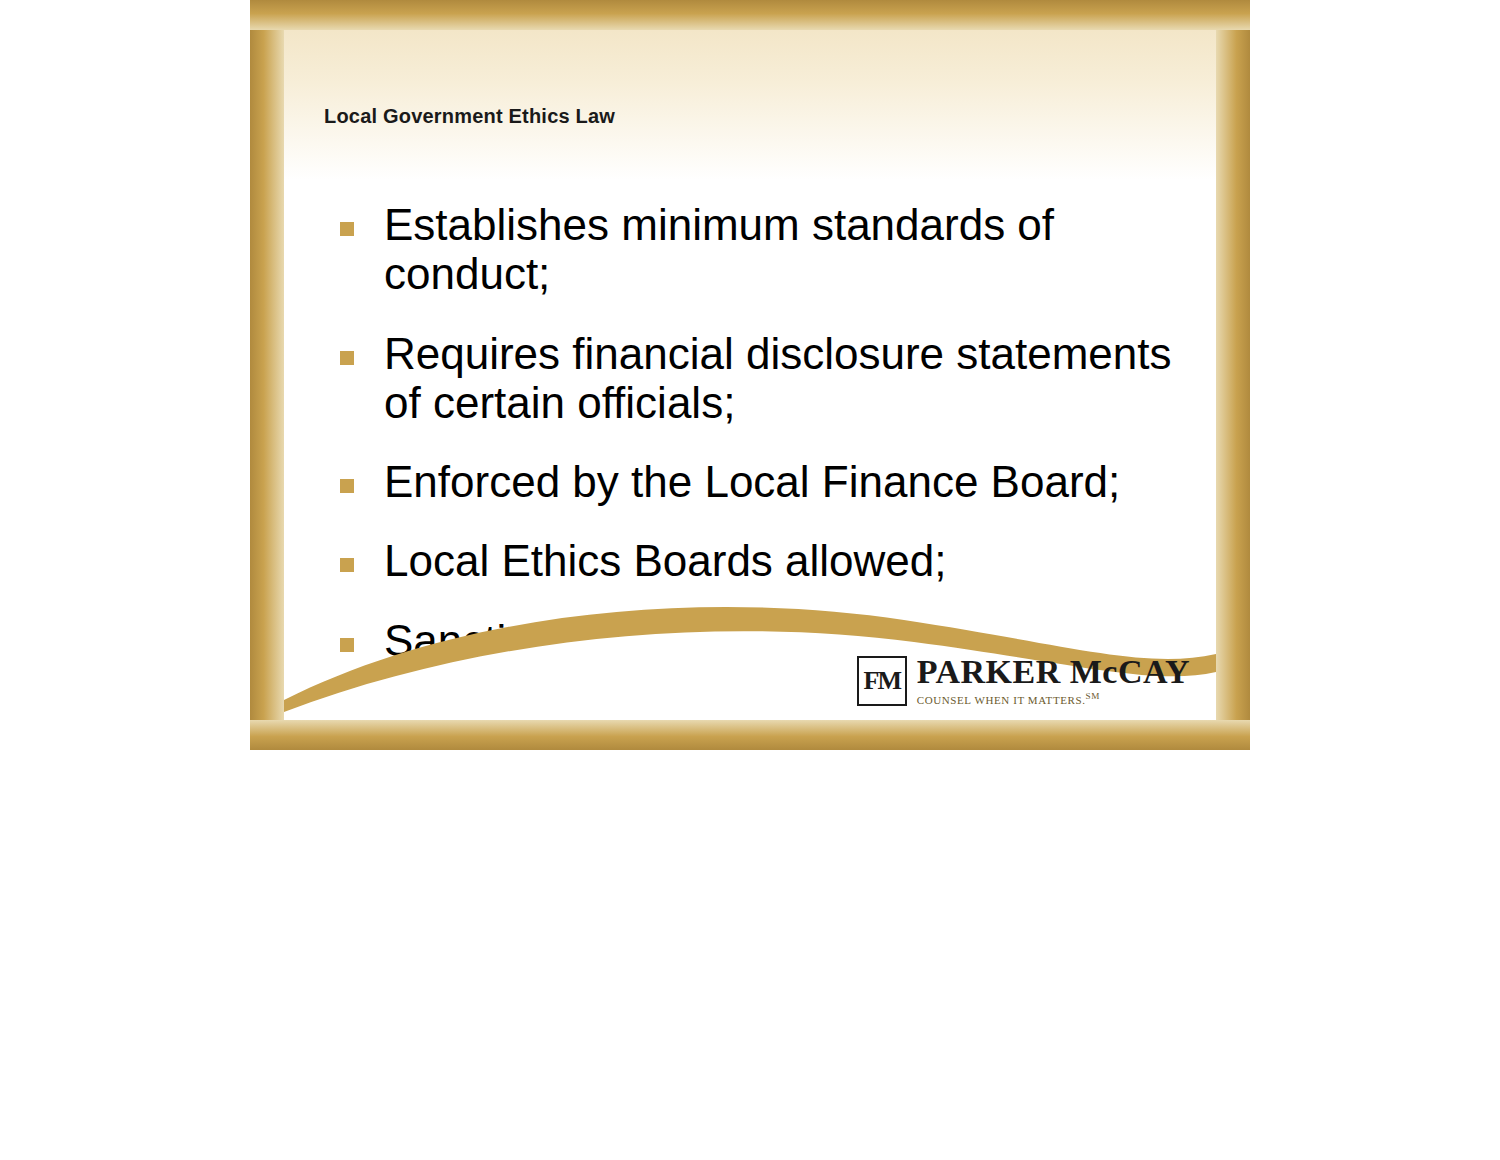Local Government Ethics Law
Establishes minimum standards of conduct;
Requires financial disclosure statements of certain officials;
Enforced by the Local Finance Board;
Local Ethics Boards allowed;
Sanctions include fines.
FM
PARKER McCAY
COUNSEL WHEN IT MATTERS.SM